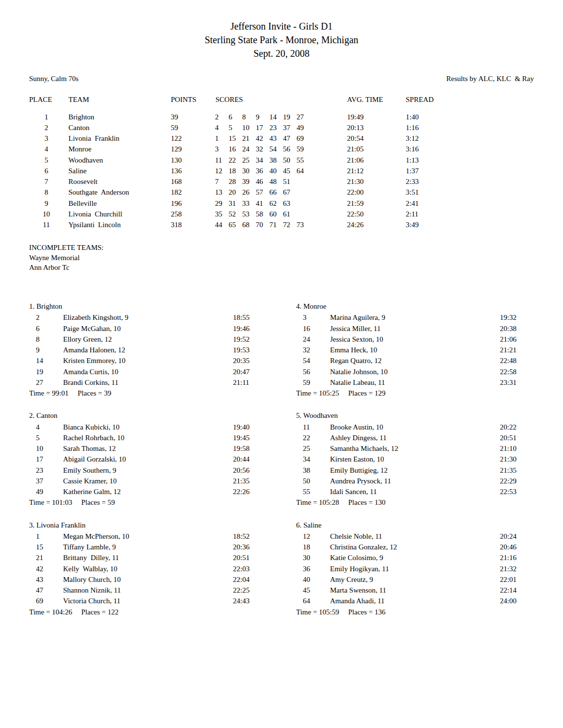Jefferson Invite - Girls D1
Sterling State Park - Monroe, Michigan
Sept. 20, 2008
Sunny, Calm 70s
Results by ALC, KLC & Ray
| PLACE | TEAM | POINTS | SCORES | AVG. TIME | SPREAD |
| --- | --- | --- | --- | --- | --- |
| 1 | Brighton | 39 | 2 6 8 9 14 19 27 | 19:49 | 1:40 |
| 2 | Canton | 59 | 4 5 10 17 23 37 49 | 20:13 | 1:16 |
| 3 | Livonia Franklin | 122 | 1 15 21 42 43 47 69 | 20:54 | 3:12 |
| 4 | Monroe | 129 | 3 16 24 32 54 56 59 | 21:05 | 3:16 |
| 5 | Woodhaven | 130 | 11 22 25 34 38 50 55 | 21:06 | 1:13 |
| 6 | Saline | 136 | 12 18 30 36 40 45 64 | 21:12 | 1:37 |
| 7 | Roosevelt | 168 | 7 28 39 46 48 51 | 21:30 | 2:33 |
| 8 | Southgate Anderson | 182 | 13 20 26 57 66 67 | 22:00 | 3:51 |
| 9 | Belleville | 196 | 29 31 33 41 62 63 | 21:59 | 2:41 |
| 10 | Livonia Churchill | 258 | 35 52 53 58 60 61 | 22:50 | 2:11 |
| 11 | Ypsilanti Lincoln | 318 | 44 65 68 70 71 72 73 | 24:26 | 3:49 |
INCOMPLETE TEAMS:
Wayne Memorial
Ann Arbor Tc
1. Brighton
| 2 | Elizabeth Kingshott, 9 | 18:55 |
| 6 | Paige McGahan, 10 | 19:46 |
| 8 | Ellory Green, 12 | 19:52 |
| 9 | Amanda Halonen, 12 | 19:53 |
| 14 | Kristen Emmorey, 10 | 20:35 |
| 19 | Amanda Curtis, 10 | 20:47 |
| 27 | Brandi Corkins, 11 | 21:11 |
Time = 99:01 Places = 39
2. Canton
| 4 | Bianca Kubicki, 10 | 19:40 |
| 5 | Rachel Rohrbach, 10 | 19:45 |
| 10 | Sarah Thomas, 12 | 19:58 |
| 17 | Abigail Gorzalski, 10 | 20:44 |
| 23 | Emily Southern, 9 | 20:56 |
| 37 | Cassie Kramer, 10 | 21:35 |
| 49 | Katherine Galm, 12 | 22:26 |
Time = 101:03 Places = 59
3. Livonia Franklin
| 1 | Megan McPherson, 10 | 18:52 |
| 15 | Tiffany Lamble, 9 | 20:36 |
| 21 | Brittany Dilley, 11 | 20:51 |
| 42 | Kelly Walblay, 10 | 22:03 |
| 43 | Mallory Church, 10 | 22:04 |
| 47 | Shannon Niznik, 11 | 22:25 |
| 69 | Victoria Church, 11 | 24:43 |
Time = 104:26 Places = 122
4. Monroe
| 3 | Marina Aguilera, 9 | 19:32 |
| 16 | Jessica Miller, 11 | 20:38 |
| 24 | Jessica Sexton, 10 | 21:06 |
| 32 | Emma Heck, 10 | 21:21 |
| 54 | Regan Quatro, 12 | 22:48 |
| 56 | Natalie Johnson, 10 | 22:58 |
| 59 | Natalie Labeau, 11 | 23:31 |
Time = 105:25 Places = 129
5. Woodhaven
| 11 | Brooke Austin, 10 | 20:22 |
| 22 | Ashley Dingess, 11 | 20:51 |
| 25 | Samantha Michaels, 12 | 21:10 |
| 34 | Kirsten Easton, 10 | 21:30 |
| 38 | Emily Buttigieg, 12 | 21:35 |
| 50 | Aundrea Prysock, 11 | 22:29 |
| 55 | Idali Sancen, 11 | 22:53 |
Time = 105:28 Places = 130
6. Saline
| 12 | Chelsie Noble, 11 | 20:24 |
| 18 | Christina Gonzalez, 12 | 20:46 |
| 30 | Katie Colosimo, 9 | 21:16 |
| 36 | Emily Hogikyan, 11 | 21:32 |
| 40 | Amy Creutz, 9 | 22:01 |
| 45 | Marta Swenson, 11 | 22:14 |
| 64 | Amanda Ahadi, 11 | 24:00 |
Time = 105:59 Places = 136